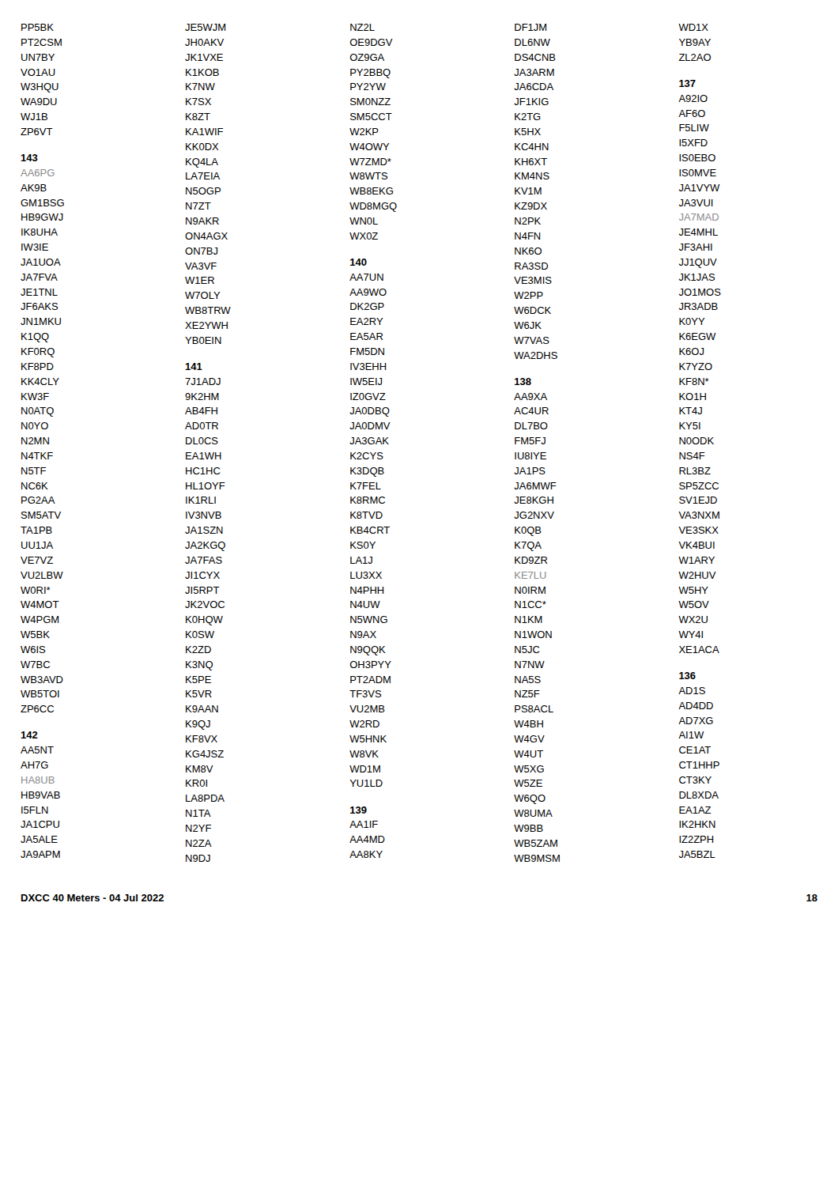PP5BK
PT2CSM
UN7BY
VO1AU
W3HQU
WA9DU
WJ1B
ZP6VT
143
AA6PG
AK9B
GM1BSG
HB9GWJ
IK8UHA
IW3IE
JA1UOA
JA7FVA
JE1TNL
JF6AKS
JN1MKU
K1QQ
KF0RQ
KF8PD
KK4CLY
KW3F
N0ATQ
N0YO
N2MN
N4TKF
N5TF
NC6K
PG2AA
SM5ATV
TA1PB
UU1JA
VE7VZ
VU2LBW
W0RI*
W4MOT
W4PGM
W5BK
W6IS
W7BC
WB3AVD
WB5TOI
ZP6CC
142
AA5NT
AH7G
HA8UB
HB9VAB
I5FLN
JA1CPU
JA5ALE
JA9APM
JE5WJM
JH0AKV
JK1VXE
K1KOB
K7NW
K7SX
K8ZT
KA1WIF
KK0DX
KQ4LA
LA7EIA
N5OGP
N7ZT
N9AKR
ON4AGX
ON7BJ
VA3VF
W1ER
W7OLY
WB8TRW
XE2YWH
YB0EIN
141
7J1ADJ
9K2HM
AB4FH
AD0TR
DL0CS
EA1WH
HC1HC
HL1OYF
IK1RLI
IV3NVB
JA1SZN
JA2KGQ
JA7FAS
JI1CYX
JI5RPT
JK2VOC
K0HQW
K0SW
K2ZD
K3NQ
K5PE
K5VR
K9AAN
K9QJ
KF8VX
KG4JSZ
KM8V
KR0I
LA8PDA
N1TA
N2YF
N2ZA
N9DJ
NZ2L
OE9DGV
OZ9GA
PY2BBQ
PY2YW
SM0NZZ
SM5CCT
W2KP
W4OWY
W7ZMD*
W8WTS
WB8EKG
WD8MGQ
WN0L
WX0Z
140
AA7UN
AA9WO
DK2GP
EA2RY
EA5AR
FM5DN
IV3EHH
IW5EIJ
IZ0GVZ
JA0DBQ
JA0DMV
JA3GAK
K2CYS
K3DQB
K7FEL
K8RMC
K8TVD
KB4CRT
KS0Y
LA1J
LU3XX
N4PHH
N4UW
N5WNG
N9AX
N9QQK
OH3PYY
PT2ADM
TF3VS
VU2MB
W2RD
W5HNK
W8VK
WD1M
YU1LD
139
AA1IF
AA4MD
AA8KY
DF1JM
DL6NW
DS4CNB
JA3ARM
JA6CDA
JF1KIG
K2TG
K5HX
KC4HN
KH6XT
KM4NS
KV1M
KZ9DX
N2PK
N4FN
NK6O
RA3SD
VE3MIS
W2PP
W6DCK
W6JK
W7VAS
WA2DHS
138
AA9XA
AC4UR
DL7BO
FM5FJ
IU8IYE
JA1PS
JA6MWF
JE8KGH
JG2NXV
K0QB
K7QA
KD9ZR
KE7LU
N0IRM
N1CC*
N1KM
N1WON
N5JC
N7NW
NA5S
NZ5F
PS8ACL
W4BH
W4GV
W4UT
W5XG
W5ZE
W6QO
W8UMA
W9BB
WB5ZAM
WB9MSM
WD1X
YB9AY
ZL2AO
137
A92IO
AF6O
F5LIW
I5XFD
IS0EBO
IS0MVE
JA1VYW
JA3VUI
JA7MAD
JE4MHL
JF3AHI
JJ1QUV
JK1JAS
JO1MOS
JR3ADB
K0YY
K6EGW
K6OJ
K7YZO
KF8N*
KO1H
KT4J
KY5I
N0ODK
NS4F
RL3BZ
SP5ZCC
SV1EJD
VA3NXM
VE3SKX
VK4BUI
W1ARY
W2HUV
W5HY
W5OV
WX2U
WY4I
XE1ACA
136
AD1S
AD4DD
AD7XG
AI1W
CE1AT
CT1HHP
CT3KY
DL8XDA
EA1AZ
IK2HKN
IZ2ZPH
JA5BZL
DXCC 40 Meters - 04 Jul 2022 18